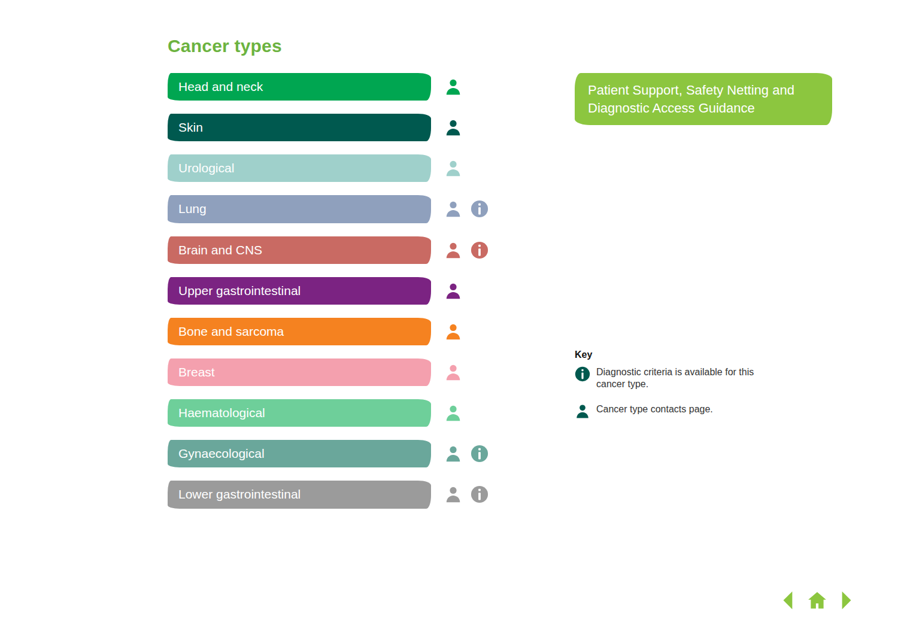Cancer types
Head and neck
Skin
Urological
Lung
Brain and CNS
Upper gastrointestinal
Bone and sarcoma
Breast
Haematological
Gynaecological
Lower gastrointestinal
Patient Support, Safety Netting and Diagnostic Access Guidance
Key
Diagnostic criteria is available for this cancer type.
Cancer type contacts page.